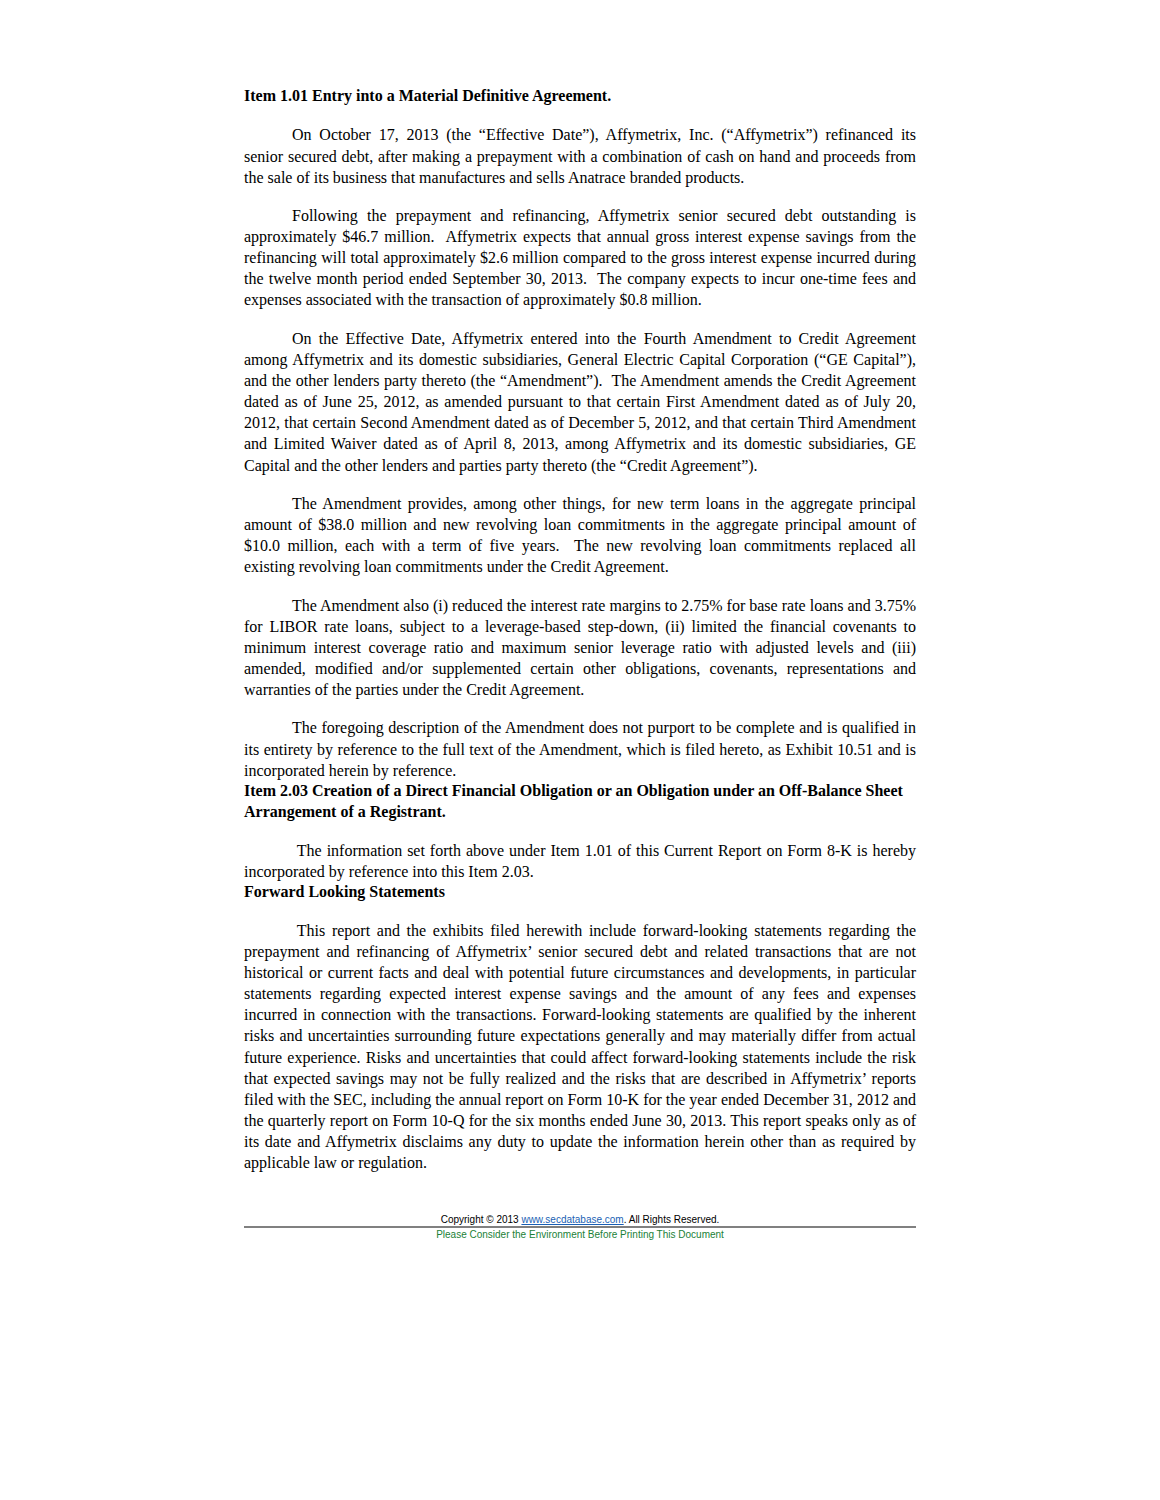Item 1.01 Entry into a Material Definitive Agreement.
On October 17, 2013 (the “Effective Date”), Affymetrix, Inc. (“Affymetrix”) refinanced its senior secured debt, after making a prepayment with a combination of cash on hand and proceeds from the sale of its business that manufactures and sells Anatrace branded products.
Following the prepayment and refinancing, Affymetrix senior secured debt outstanding is approximately $46.7 million. Affymetrix expects that annual gross interest expense savings from the refinancing will total approximately $2.6 million compared to the gross interest expense incurred during the twelve month period ended September 30, 2013. The company expects to incur one-time fees and expenses associated with the transaction of approximately $0.8 million.
On the Effective Date, Affymetrix entered into the Fourth Amendment to Credit Agreement among Affymetrix and its domestic subsidiaries, General Electric Capital Corporation (“GE Capital”), and the other lenders party thereto (the “Amendment”). The Amendment amends the Credit Agreement dated as of June 25, 2012, as amended pursuant to that certain First Amendment dated as of July 20, 2012, that certain Second Amendment dated as of December 5, 2012, and that certain Third Amendment and Limited Waiver dated as of April 8, 2013, among Affymetrix and its domestic subsidiaries, GE Capital and the other lenders and parties party thereto (the “Credit Agreement”).
The Amendment provides, among other things, for new term loans in the aggregate principal amount of $38.0 million and new revolving loan commitments in the aggregate principal amount of $10.0 million, each with a term of five years. The new revolving loan commitments replaced all existing revolving loan commitments under the Credit Agreement.
The Amendment also (i) reduced the interest rate margins to 2.75% for base rate loans and 3.75% for LIBOR rate loans, subject to a leverage-based step-down, (ii) limited the financial covenants to minimum interest coverage ratio and maximum senior leverage ratio with adjusted levels and (iii) amended, modified and/or supplemented certain other obligations, covenants, representations and warranties of the parties under the Credit Agreement.
The foregoing description of the Amendment does not purport to be complete and is qualified in its entirety by reference to the full text of the Amendment, which is filed hereto, as Exhibit 10.51 and is incorporated herein by reference.
Item 2.03 Creation of a Direct Financial Obligation or an Obligation under an Off-Balance Sheet Arrangement of a Registrant.
The information set forth above under Item 1.01 of this Current Report on Form 8-K is hereby incorporated by reference into this Item 2.03.
Forward Looking Statements
This report and the exhibits filed herewith include forward-looking statements regarding the prepayment and refinancing of Affymetrix’ senior secured debt and related transactions that are not historical or current facts and deal with potential future circumstances and developments, in particular statements regarding expected interest expense savings and the amount of any fees and expenses incurred in connection with the transactions. Forward-looking statements are qualified by the inherent risks and uncertainties surrounding future expectations generally and may materially differ from actual future experience. Risks and uncertainties that could affect forward-looking statements include the risk that expected savings may not be fully realized and the risks that are described in Affymetrix’ reports filed with the SEC, including the annual report on Form 10-K for the year ended December 31, 2012 and the quarterly report on Form 10-Q for the six months ended June 30, 2013. This report speaks only as of its date and Affymetrix disclaims any duty to update the information herein other than as required by applicable law or regulation.
Copyright © 2013 www.secdatabase.com. All Rights Reserved.
Please Consider the Environment Before Printing This Document